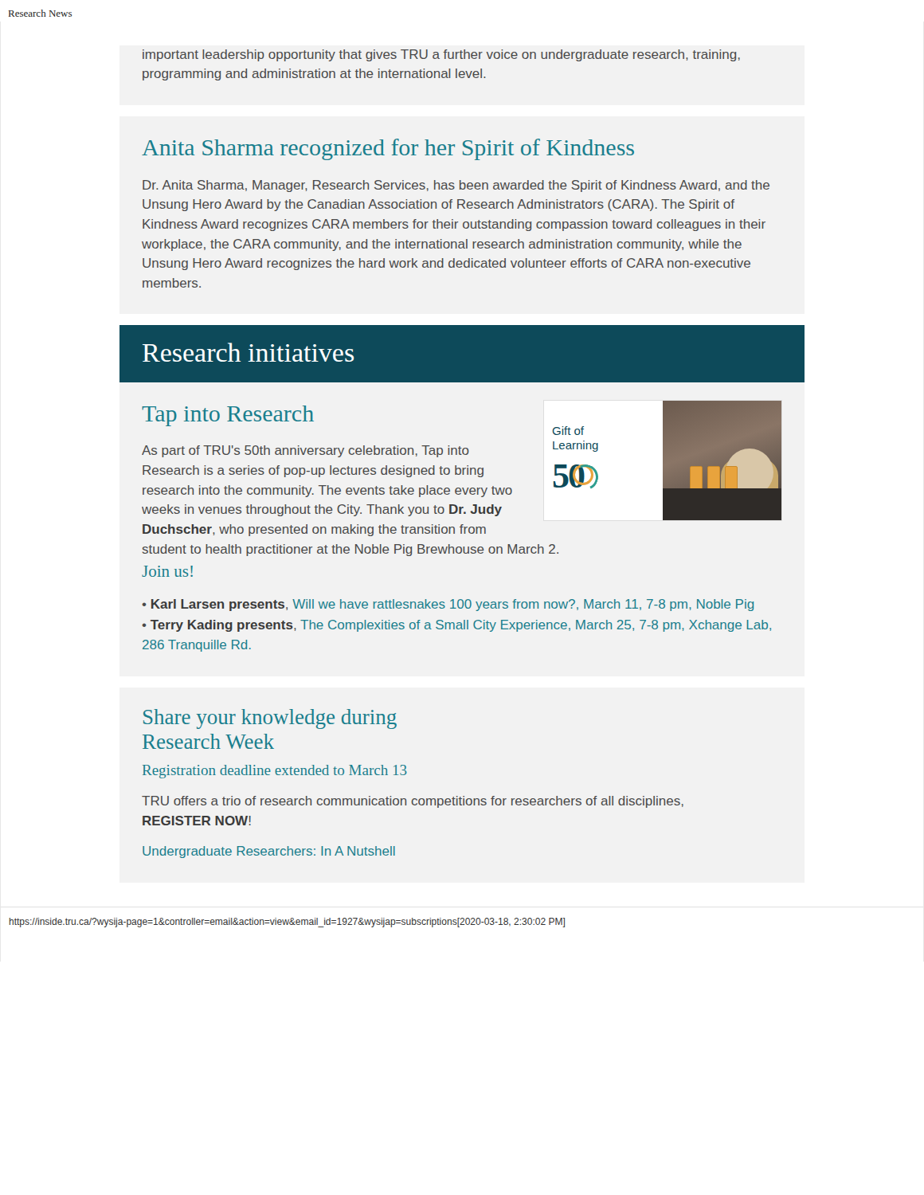Research News
important leadership opportunity that gives TRU a further voice on undergraduate research, training, programming and administration at the international level.
Anita Sharma recognized for her Spirit of Kindness
Dr. Anita Sharma, Manager, Research Services, has been awarded the Spirit of Kindness Award, and the Unsung Hero Award by the Canadian Association of Research Administrators (CARA). The Spirit of Kindness Award recognizes CARA members for their outstanding compassion toward colleagues in their workplace, the CARA community, and the international research administration community, while the Unsung Hero Award recognizes the hard work and dedicated volunteer efforts of CARA non-executive members.
Research initiatives
Gift of
Learning
50
Tap into Research
As part of TRU's 50th anniversary celebration, Tap into Research is a series of pop-up lectures designed to bring research into the community. The events take place every two weeks in venues throughout the City. Thank you to Dr. Judy Duchscher, who presented on making the transition from student to health practitioner at the Noble Pig Brewhouse on March 2.
Join us!
• Karl Larsen presents, Will we have rattlesnakes 100 years from now?, March 11, 7-8 pm, Noble Pig
• Terry Kading presents, The Complexities of a Small City Experience, March 25, 7-8 pm, Xchange Lab, 286 Tranquille Rd.
Share your knowledge during
Research Week
Registration deadline extended to March 13
TRU offers a trio of research communication competitions for researchers of all disciplines,
REGISTER NOW!
Undergraduate Researchers: In A Nutshell
https://inside.tru.ca/?wysija-page=1&controller=email&action=view&email_id=1927&wysijap=subscriptions[2020-03-18, 2:30:02 PM]